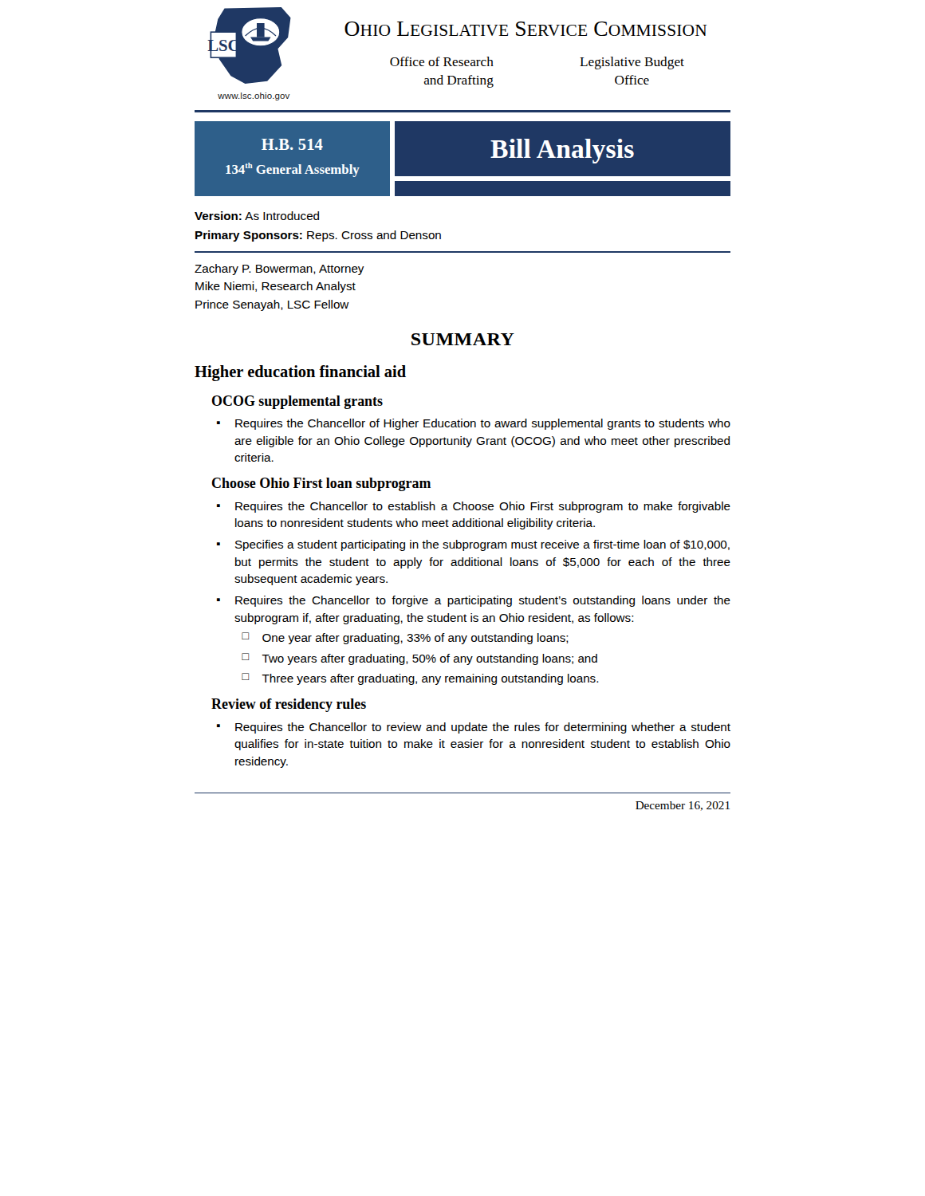LSC
www.lsc.ohio.gov
OHIO LEGISLATIVE SERVICE COMMISSION
Office of Research and Drafting
Legislative Budget Office
H.B. 514
134th General Assembly
Bill Analysis
Version: As Introduced
Primary Sponsors: Reps. Cross and Denson
Zachary P. Bowerman, Attorney
Mike Niemi, Research Analyst
Prince Senayah, LSC Fellow
SUMMARY
Higher education financial aid
OCOG supplemental grants
Requires the Chancellor of Higher Education to award supplemental grants to students who are eligible for an Ohio College Opportunity Grant (OCOG) and who meet other prescribed criteria.
Choose Ohio First loan subprogram
Requires the Chancellor to establish a Choose Ohio First subprogram to make forgivable loans to nonresident students who meet additional eligibility criteria.
Specifies a student participating in the subprogram must receive a first-time loan of $10,000, but permits the student to apply for additional loans of $5,000 for each of the three subsequent academic years.
Requires the Chancellor to forgive a participating student’s outstanding loans under the subprogram if, after graduating, the student is an Ohio resident, as follows:
One year after graduating, 33% of any outstanding loans;
Two years after graduating, 50% of any outstanding loans; and
Three years after graduating, any remaining outstanding loans.
Review of residency rules
Requires the Chancellor to review and update the rules for determining whether a student qualifies for in-state tuition to make it easier for a nonresident student to establish Ohio residency.
December 16, 2021